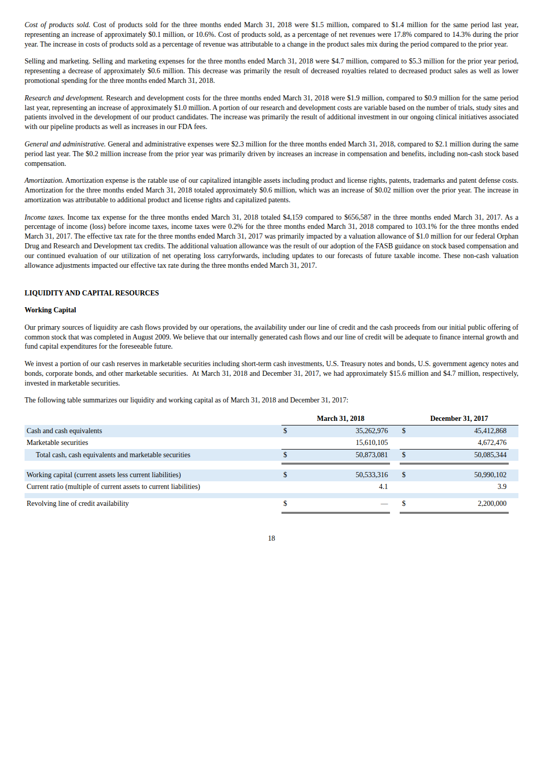Cost of products sold. Cost of products sold for the three months ended March 31, 2018 were $1.5 million, compared to $1.4 million for the same period last year, representing an increase of approximately $0.1 million, or 10.6%. Cost of products sold, as a percentage of net revenues were 17.8% compared to 14.3% during the prior year. The increase in costs of products sold as a percentage of revenue was attributable to a change in the product sales mix during the period compared to the prior year.
Selling and marketing. Selling and marketing expenses for the three months ended March 31, 2018 were $4.7 million, compared to $5.3 million for the prior year period, representing a decrease of approximately $0.6 million. This decrease was primarily the result of decreased royalties related to decreased product sales as well as lower promotional spending for the three months ended March 31, 2018.
Research and development. Research and development costs for the three months ended March 31, 2018 were $1.9 million, compared to $0.9 million for the same period last year, representing an increase of approximately $1.0 million. A portion of our research and development costs are variable based on the number of trials, study sites and patients involved in the development of our product candidates. The increase was primarily the result of additional investment in our ongoing clinical initiatives associated with our pipeline products as well as increases in our FDA fees.
General and administrative. General and administrative expenses were $2.3 million for the three months ended March 31, 2018, compared to $2.1 million during the same period last year. The $0.2 million increase from the prior year was primarily driven by increases an increase in compensation and benefits, including non-cash stock based compensation.
Amortization. Amortization expense is the ratable use of our capitalized intangible assets including product and license rights, patents, trademarks and patent defense costs. Amortization for the three months ended March 31, 2018 totaled approximately $0.6 million, which was an increase of $0.02 million over the prior year. The increase in amortization was attributable to additional product and license rights and capitalized patents.
Income taxes. Income tax expense for the three months ended March 31, 2018 totaled $4,159 compared to $656,587 in the three months ended March 31, 2017. As a percentage of income (loss) before income taxes, income taxes were 0.2% for the three months ended March 31, 2018 compared to 103.1% for the three months ended March 31, 2017. The effective tax rate for the three months ended March 31, 2017 was primarily impacted by a valuation allowance of $1.0 million for our federal Orphan Drug and Research and Development tax credits. The additional valuation allowance was the result of our adoption of the FASB guidance on stock based compensation and our continued evaluation of our utilization of net operating loss carryforwards, including updates to our forecasts of future taxable income. These non-cash valuation allowance adjustments impacted our effective tax rate during the three months ended March 31, 2017.
LIQUIDITY AND CAPITAL RESOURCES
Working Capital
Our primary sources of liquidity are cash flows provided by our operations, the availability under our line of credit and the cash proceeds from our initial public offering of common stock that was completed in August 2009. We believe that our internally generated cash flows and our line of credit will be adequate to finance internal growth and fund capital expenditures for the foreseeable future.
We invest a portion of our cash reserves in marketable securities including short-term cash investments, U.S. Treasury notes and bonds, U.S. government agency notes and bonds, corporate bonds, and other marketable securities. At March 31, 2018 and December 31, 2017, we had approximately $15.6 million and $4.7 million, respectively, invested in marketable securities.
The following table summarizes our liquidity and working capital as of March 31, 2018 and December 31, 2017:
| | March 31, 2018 | December 31, 2017 |
| Cash and cash equivalents | $ | 35,262,976 | | $ | 45,412,868 | |
| Marketable securities | | 15,610,105 | | | 4,672,476 | |
| Total cash, cash equivalents and marketable securities | $ | 50,873,081 | | $ | 50,085,344 | |
| Working capital (current assets less current liabilities) | $ | 50,533,316 | | $ | 50,990,102 | |
| Current ratio (multiple of current assets to current liabilities) | | 4.1 | | | 3.9 | |
| Revolving line of credit availability | $ | — | | $ | 2,200,000 | |
18